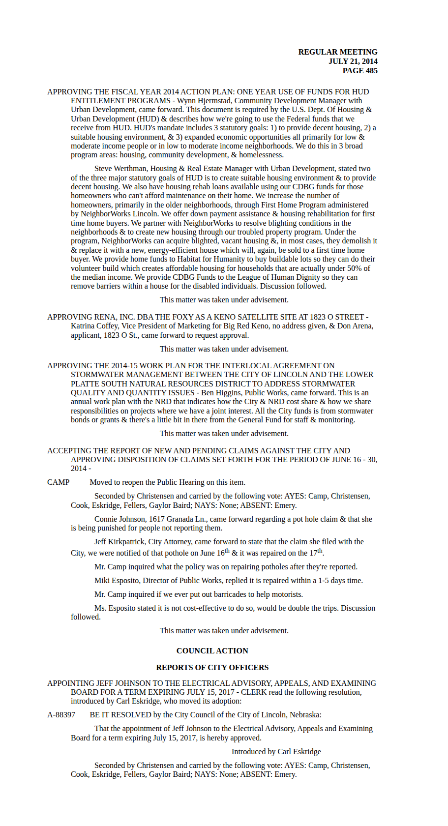REGULAR MEETING
JULY 21, 2014
PAGE 485
APPROVING THE FISCAL YEAR 2014 ACTION PLAN: ONE YEAR USE OF FUNDS FOR HUD ENTITLEMENT PROGRAMS - Wynn Hjermstad, Community Development Manager with Urban Development, came forward. This document is required by the U.S. Dept. Of Housing & Urban Development (HUD) & describes how we're going to use the Federal funds that we receive from HUD. HUD's mandate includes 3 statutory goals: 1) to provide decent housing, 2) a suitable housing environment, & 3) expanded economic opportunities all primarily for low & moderate income people or in low to moderate income neighborhoods. We do this in 3 broad program areas: housing, community development, & homelessness.
Steve Werthman, Housing & Real Estate Manager with Urban Development, stated two of the three major statutory goals of HUD is to create suitable housing environment & to provide decent housing. We also have housing rehab loans available using our CDBG funds for those homeowners who can't afford maintenance on their home. We increase the number of homeowners, primarily in the older neighborhoods, through First Home Program administered by NeighborWorks Lincoln. We offer down payment assistance & housing rehabilitation for first time home buyers. We partner with NeighborWorks to resolve blighting conditions in the neighborhoods & to create new housing through our troubled property program. Under the program, NeighborWorks can acquire blighted, vacant housing &, in most cases, they demolish it & replace it with a new, energy-efficient house which will, again, be sold to a first time home buyer. We provide home funds to Habitat for Humanity to buy buildable lots so they can do their volunteer build which creates affordable housing for households that are actually under 50% of the median income. We provide CDBG Funds to the League of Human Dignity so they can remove barriers within a house for the disabled individuals. Discussion followed.
This matter was taken under advisement.
APPROVING RENA, INC. DBA THE FOXY AS A KENO SATELLITE SITE AT 1823 O STREET - Katrina Coffey, Vice President of Marketing for Big Red Keno, no address given, & Don Arena, applicant, 1823 O St., came forward to request approval.
This matter was taken under advisement.
APPROVING THE 2014-15 WORK PLAN FOR THE INTERLOCAL AGREEMENT ON STORMWATER MANAGEMENT BETWEEN THE CITY OF LINCOLN AND THE LOWER PLATTE SOUTH NATURAL RESOURCES DISTRICT TO ADDRESS STORMWATER QUALITY AND QUANTITY ISSUES - Ben Higgins, Public Works, came forward. This is an annual work plan with the NRD that indicates how the City & NRD cost share & how we share responsibilities on projects where we have a joint interest. All the City funds is from stormwater bonds or grants & there's a little bit in there from the General Fund for staff & monitoring.
This matter was taken under advisement.
ACCEPTING THE REPORT OF NEW AND PENDING CLAIMS AGAINST THE CITY AND APPROVING DISPOSITION OF CLAIMS SET FORTH FOR THE PERIOD OF JUNE 16 - 30, 2014 -
CAMP Moved to reopen the Public Hearing on this item.
Seconded by Christensen and carried by the following vote: AYES: Camp, Christensen, Cook, Eskridge, Fellers, Gaylor Baird; NAYS: None; ABSENT: Emery.
Connie Johnson, 1617 Granada Ln., came forward regarding a pot hole claim & that she is being punished for people not reporting them.
Jeff Kirkpatrick, City Attorney, came forward to state that the claim she filed with the City, we were notified of that pothole on June 16th & it was repaired on the 17th.
Mr. Camp inquired what the policy was on repairing potholes after they're reported.
Miki Esposito, Director of Public Works, replied it is repaired within a 1-5 days time.
Mr. Camp inquired if we ever put out barricades to help motorists.
Ms. Esposito stated it is not cost-effective to do so, would be double the trips. Discussion followed.
This matter was taken under advisement.
COUNCIL ACTION
REPORTS OF CITY OFFICERS
APPOINTING JEFF JOHNSON TO THE ELECTRICAL ADVISORY, APPEALS, AND EXAMINING BOARD FOR A TERM EXPIRING JULY 15, 2017 - CLERK read the following resolution, introduced by Carl Eskridge, who moved its adoption:
A-88397 BE IT RESOLVED by the City Council of the City of Lincoln, Nebraska:
That the appointment of Jeff Johnson to the Electrical Advisory, Appeals and Examining Board for a term expiring July 15, 2017, is hereby approved.
Introduced by Carl Eskridge
Seconded by Christensen and carried by the following vote: AYES: Camp, Christensen, Cook, Eskridge, Fellers, Gaylor Baird; NAYS: None; ABSENT: Emery.